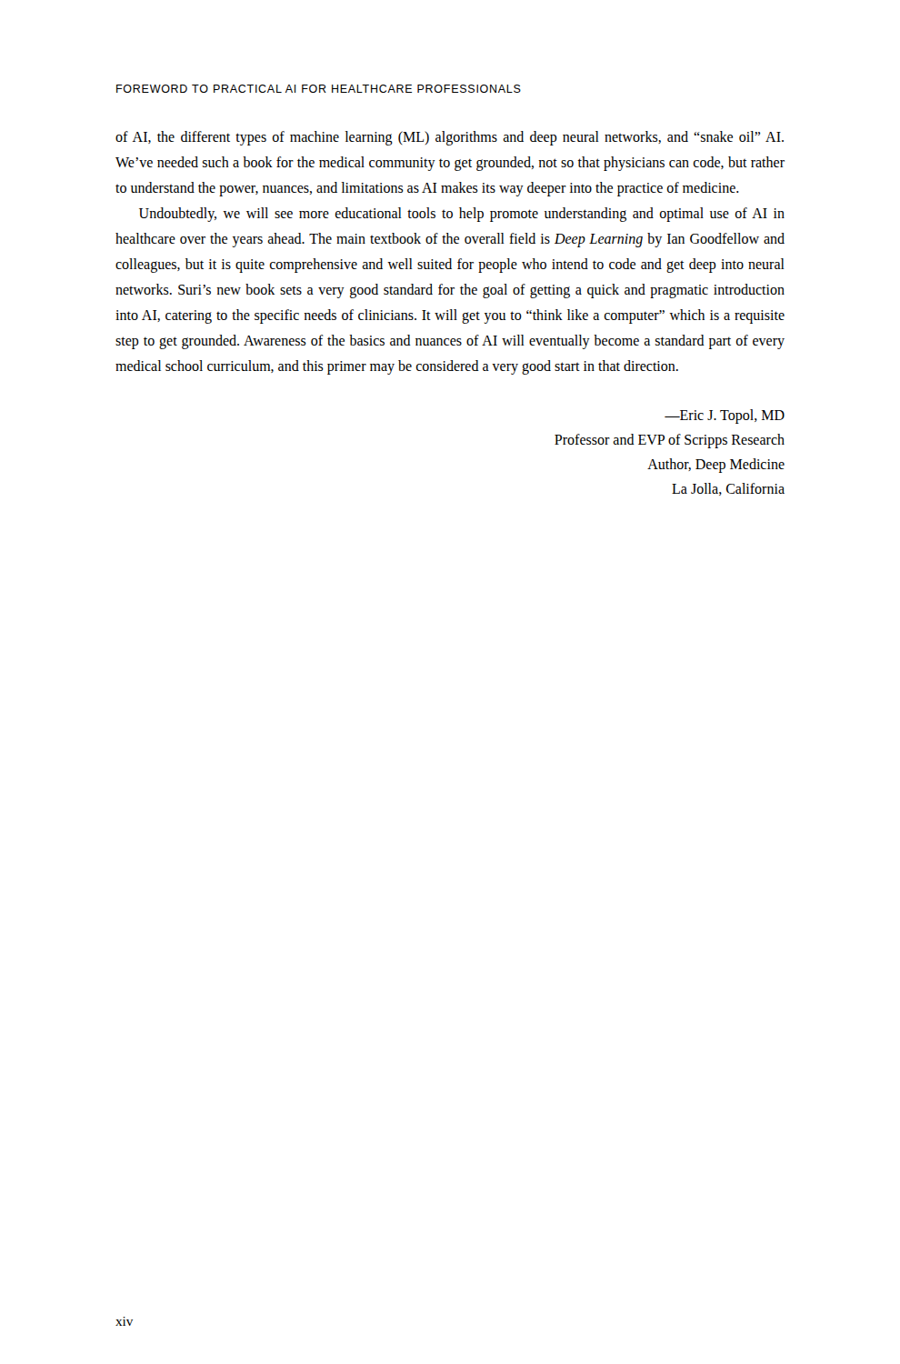Foreword to Practical AI for Healthcare Professionals
of AI, the different types of machine learning (ML) algorithms and deep neural networks, and “snake oil” AI. We’ve needed such a book for the medical community to get grounded, not so that physicians can code, but rather to understand the power, nuances, and limitations as AI makes its way deeper into the practice of medicine.
Undoubtedly, we will see more educational tools to help promote understanding and optimal use of AI in healthcare over the years ahead. The main textbook of the overall field is Deep Learning by Ian Goodfellow and colleagues, but it is quite comprehensive and well suited for people who intend to code and get deep into neural networks. Suri’s new book sets a very good standard for the goal of getting a quick and pragmatic introduction into AI, catering to the specific needs of clinicians. It will get you to “think like a computer” which is a requisite step to get grounded. Awareness of the basics and nuances of AI will eventually become a standard part of every medical school curriculum, and this primer may be considered a very good start in that direction.
—Eric J. Topol, MD Professor and EVP of Scripps Research Author, Deep Medicine La Jolla, California
xiv